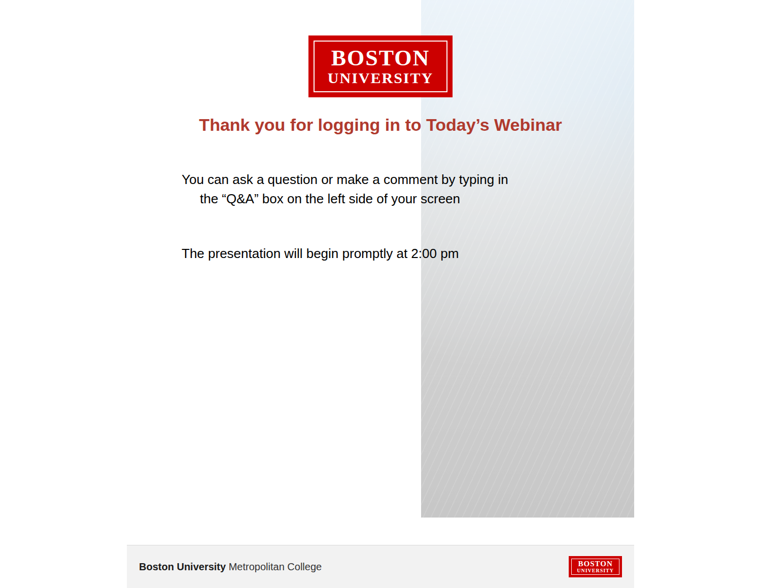BOSTON UNIVERSITY
Thank you for logging in to Today’s Webinar
You can ask a question or make a comment by typing in the “Q&A” box on the left side of your screen
The presentation will begin promptly at 2:00 pm
Boston University Metropolitan College
BOSTON UNIVERSITY